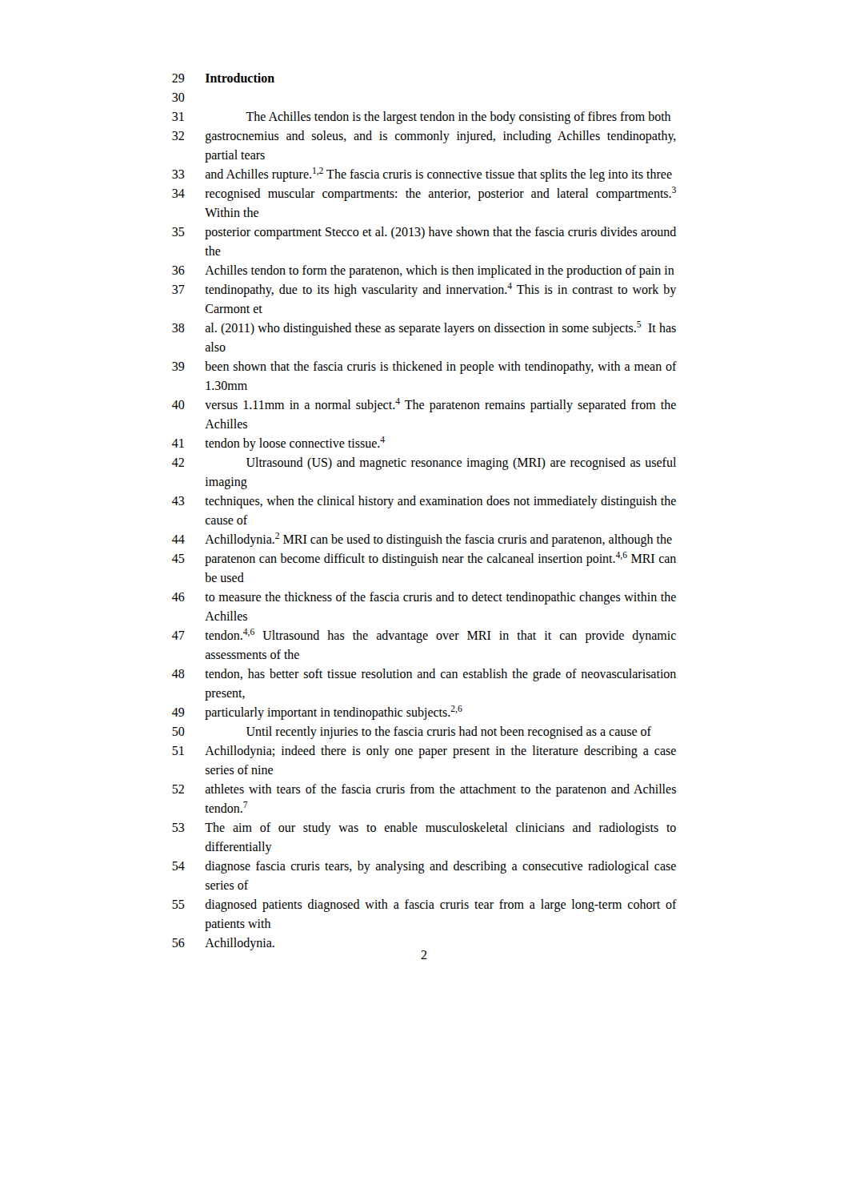Introduction
The Achilles tendon is the largest tendon in the body consisting of fibres from both
gastrocnemius and soleus, and is commonly injured, including Achilles tendinopathy, partial tears
and Achilles rupture.1,2 The fascia cruris is connective tissue that splits the leg into its three
recognised muscular compartments: the anterior, posterior and lateral compartments.3 Within the
posterior compartment Stecco et al. (2013) have shown that the fascia cruris divides around the
Achilles tendon to form the paratenon, which is then implicated in the production of pain in
tendinopathy, due to its high vascularity and innervation.4 This is in contrast to work by Carmont et
al. (2011) who distinguished these as separate layers on dissection in some subjects.5 It has also
been shown that the fascia cruris is thickened in people with tendinopathy, with a mean of 1.30mm
versus 1.11mm in a normal subject.4 The paratenon remains partially separated from the Achilles
tendon by loose connective tissue.4
Ultrasound (US) and magnetic resonance imaging (MRI) are recognised as useful imaging
techniques, when the clinical history and examination does not immediately distinguish the cause of
Achillodynia.2 MRI can be used to distinguish the fascia cruris and paratenon, although the
paratenon can become difficult to distinguish near the calcaneal insertion point.4,6 MRI can be used
to measure the thickness of the fascia cruris and to detect tendinopathic changes within the Achilles
tendon.4,6 Ultrasound has the advantage over MRI in that it can provide dynamic assessments of the
tendon, has better soft tissue resolution and can establish the grade of neovascularisation present,
particularly important in tendinopathic subjects.2,6
Until recently injuries to the fascia cruris had not been recognised as a cause of
Achillodynia; indeed there is only one paper present in the literature describing a case series of nine
athletes with tears of the fascia cruris from the attachment to the paratenon and Achilles tendon.7
The aim of our study was to enable musculoskeletal clinicians and radiologists to differentially
diagnose fascia cruris tears, by analysing and describing a consecutive radiological case series of
diagnosed patients diagnosed with a fascia cruris tear from a large long-term cohort of patients with
Achillodynia.
2